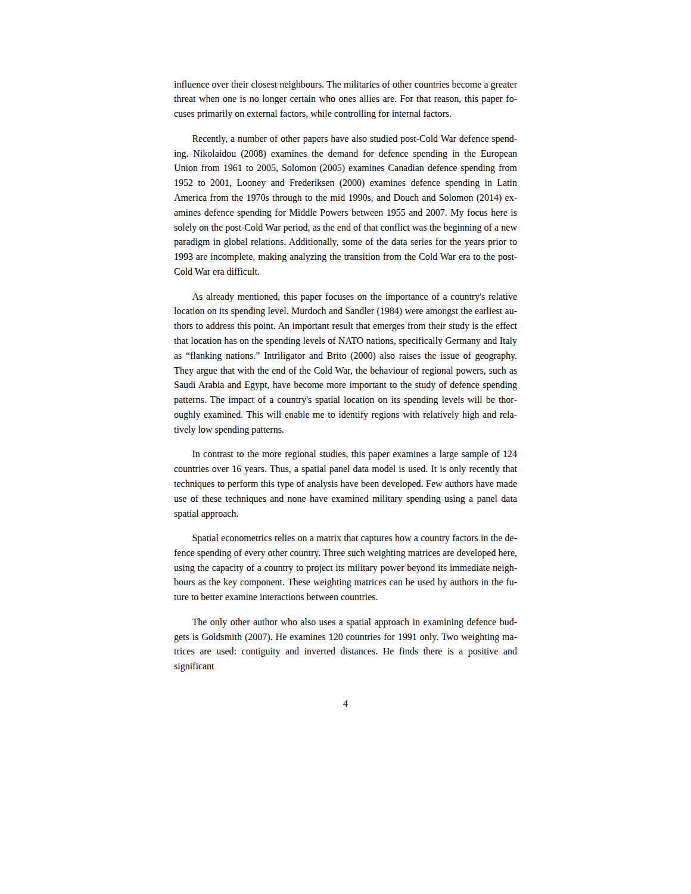influence over their closest neighbours. The militaries of other countries become a greater threat when one is no longer certain who ones allies are. For that reason, this paper focuses primarily on external factors, while controlling for internal factors.
Recently, a number of other papers have also studied post-Cold War defence spending. Nikolaidou (2008) examines the demand for defence spending in the European Union from 1961 to 2005, Solomon (2005) examines Canadian defence spending from 1952 to 2001, Looney and Frederiksen (2000) examines defence spending in Latin America from the 1970s through to the mid 1990s, and Douch and Solomon (2014) examines defence spending for Middle Powers between 1955 and 2007. My focus here is solely on the post-Cold War period, as the end of that conflict was the beginning of a new paradigm in global relations. Additionally, some of the data series for the years prior to 1993 are incomplete, making analyzing the transition from the Cold War era to the post-Cold War era difficult.
As already mentioned, this paper focuses on the importance of a country's relative location on its spending level. Murdoch and Sandler (1984) were amongst the earliest authors to address this point. An important result that emerges from their study is the effect that location has on the spending levels of NATO nations, specifically Germany and Italy as “flanking nations.” Intriligator and Brito (2000) also raises the issue of geography. They argue that with the end of the Cold War, the behaviour of regional powers, such as Saudi Arabia and Egypt, have become more important to the study of defence spending patterns. The impact of a country's spatial location on its spending levels will be thoroughly examined. This will enable me to identify regions with relatively high and relatively low spending patterns.
In contrast to the more regional studies, this paper examines a large sample of 124 countries over 16 years. Thus, a spatial panel data model is used. It is only recently that techniques to perform this type of analysis have been developed. Few authors have made use of these techniques and none have examined military spending using a panel data spatial approach.
Spatial econometrics relies on a matrix that captures how a country factors in the defence spending of every other country. Three such weighting matrices are developed here, using the capacity of a country to project its military power beyond its immediate neighbours as the key component. These weighting matrices can be used by authors in the future to better examine interactions between countries.
The only other author who also uses a spatial approach in examining defence budgets is Goldsmith (2007). He examines 120 countries for 1991 only. Two weighting matrices are used: contiguity and inverted distances. He finds there is a positive and significant
4